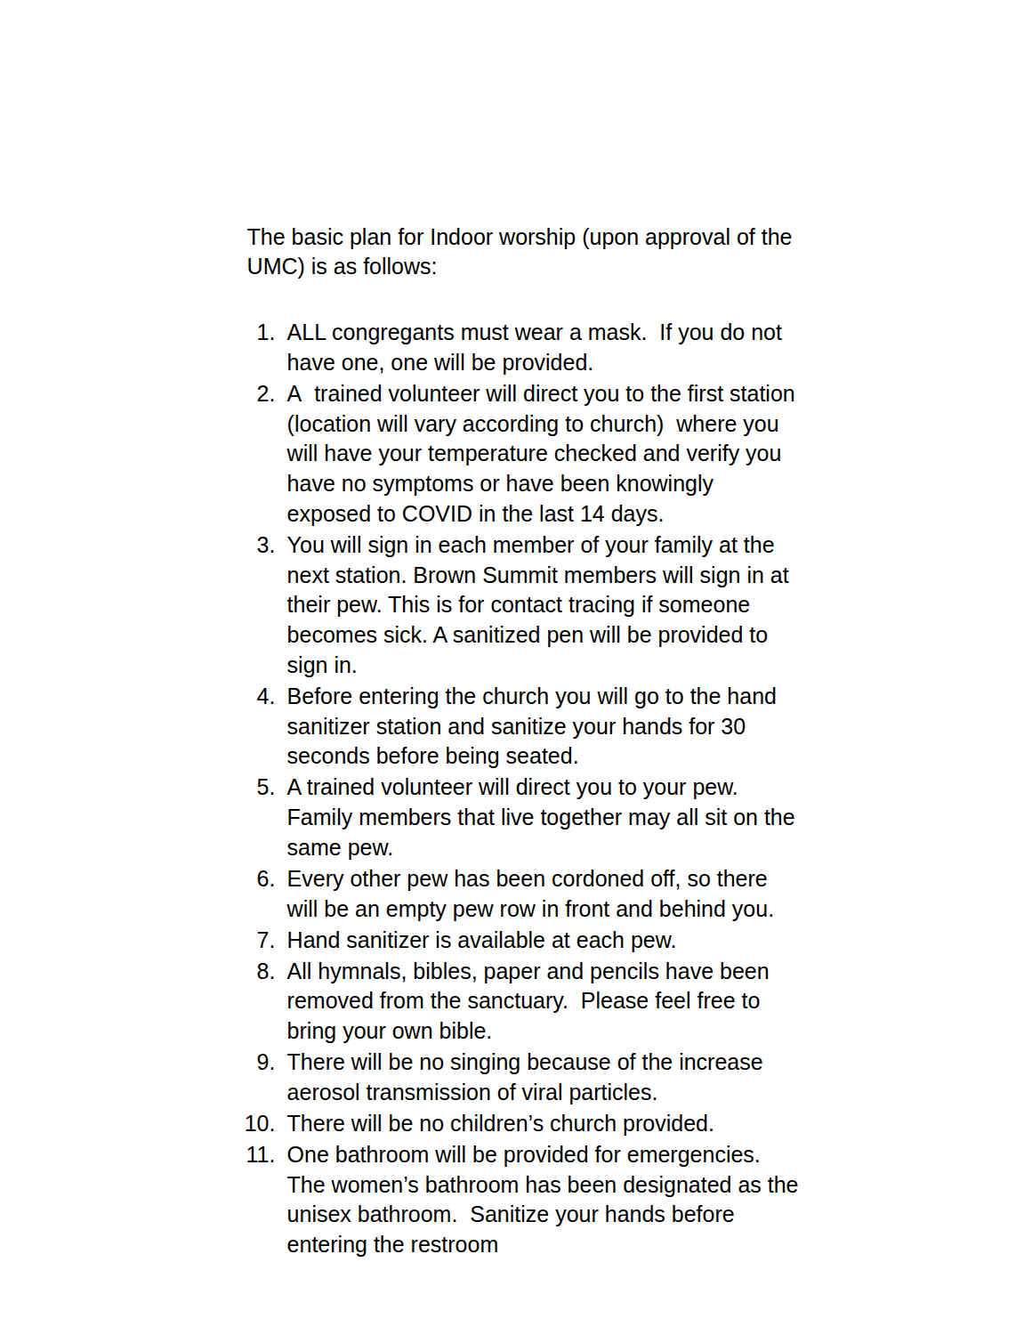The basic plan for Indoor worship (upon approval of the UMC) is as follows:
ALL congregants must wear a mask. If you do not have one, one will be provided.
A trained volunteer will direct you to the first station (location will vary according to church) where you will have your temperature checked and verify you have no symptoms or have been knowingly exposed to COVID in the last 14 days.
You will sign in each member of your family at the next station. Brown Summit members will sign in at their pew. This is for contact tracing if someone becomes sick. A sanitized pen will be provided to sign in.
Before entering the church you will go to the hand sanitizer station and sanitize your hands for 30 seconds before being seated.
A trained volunteer will direct you to your pew. Family members that live together may all sit on the same pew.
Every other pew has been cordoned off, so there will be an empty pew row in front and behind you.
Hand sanitizer is available at each pew.
All hymnals, bibles, paper and pencils have been removed from the sanctuary. Please feel free to bring your own bible.
There will be no singing because of the increase aerosol transmission of viral particles.
There will be no children’s church provided.
One bathroom will be provided for emergencies. The women’s bathroom has been designated as the unisex bathroom. Sanitize your hands before entering the restroom